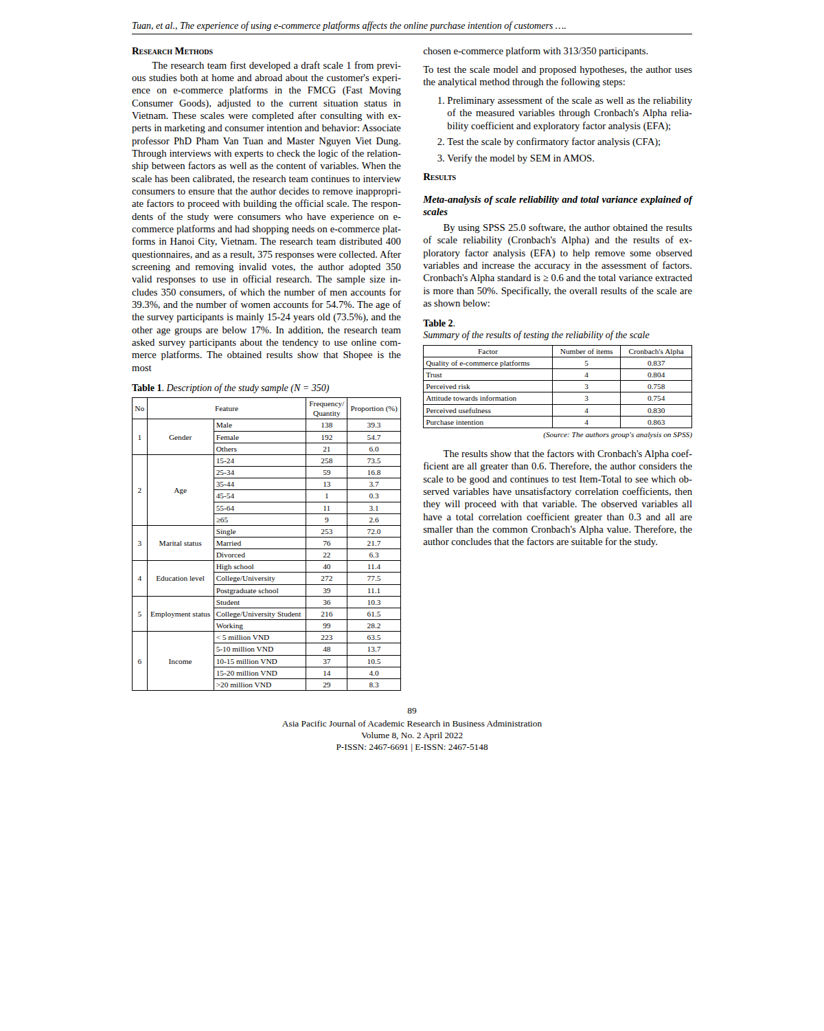Tuan, et al., The experience of using e-commerce platforms affects the online purchase intention of customers ….
Research Methods
The research team first developed a draft scale 1 from previous studies both at home and abroad about the customer's experience on e-commerce platforms in the FMCG (Fast Moving Consumer Goods), adjusted to the current situation status in Vietnam. These scales were completed after consulting with experts in marketing and consumer intention and behavior: Associate professor PhD Pham Van Tuan and Master Nguyen Viet Dung. Through interviews with experts to check the logic of the relationship between factors as well as the content of variables. When the scale has been calibrated, the research team continues to interview consumers to ensure that the author decides to remove inappropriate factors to proceed with building the official scale. The respondents of the study were consumers who have experience on e-commerce platforms and had shopping needs on e-commerce platforms in Hanoi City, Vietnam. The research team distributed 400 questionnaires, and as a result, 375 responses were collected. After screening and removing invalid votes, the author adopted 350 valid responses to use in official research. The sample size includes 350 consumers, of which the number of men accounts for 39.3%, and the number of women accounts for 54.7%. The age of the survey participants is mainly 15-24 years old (73.5%), and the other age groups are below 17%. In addition, the research team asked survey participants about the tendency to use online commerce platforms. The obtained results show that Shopee is the most
Table 1. Description of the study sample (N = 350)
| No | Feature | Frequency/ Quantity | Proportion (%) |
| --- | --- | --- | --- |
| 1 | Gender | Male | 138 | 39.3 |
| Female | 192 | 54.7 |
| Others | 21 | 6.0 |
| 2 | Age | 15-24 | 258 | 73.5 |
| 25-34 | 59 | 16.8 |
| 35-44 | 13 | 3.7 |
| 45-54 | 1 | 0.3 |
| 55-64 | 11 | 3.1 |
| ≥65 | 9 | 2.6 |
| 3 | Marital status | Single | 253 | 72.0 |
| Married | 76 | 21.7 |
| Divorced | 22 | 6.3 |
| 4 | Education level | High school | 40 | 11.4 |
| College/University | 272 | 77.5 |
| Postgraduate school | 39 | 11.1 |
| 5 | Employment status | Student | 36 | 10.3 |
| College/University Student | 216 | 61.5 |
| Working | 99 | 28.2 |
| 6 | Income | < 5 million VND | 223 | 63.5 |
| 5-10 million VND | 48 | 13.7 |
| 10-15 million VND | 37 | 10.5 |
| 15-20 million VND | 14 | 4.0 |
| >20 million VND | 29 | 8.3 |
chosen e-commerce platform with 313/350 participants.
To test the scale model and proposed hypotheses, the author uses the analytical method through the following steps:
Preliminary assessment of the scale as well as the reliability of the measured variables through Cronbach's Alpha reliability coefficient and exploratory factor analysis (EFA);
Test the scale by confirmatory factor analysis (CFA);
Verify the model by SEM in AMOS.
Results
Meta-analysis of scale reliability and total variance explained of scales
By using SPSS 25.0 software, the author obtained the results of scale reliability (Cronbach's Alpha) and the results of exploratory factor analysis (EFA) to help remove some observed variables and increase the accuracy in the assessment of factors. Cronbach's Alpha standard is ≥ 0.6 and the total variance extracted is more than 50%. Specifically, the overall results of the scale are as shown below:
Table 2.
Summary of the results of testing the reliability of the scale
| Factor | Number of items | Cronbach's Alpha |
| --- | --- | --- |
| Quality of e-commerce platforms | 5 | 0.837 |
| Trust | 4 | 0.804 |
| Perceived risk | 3 | 0.758 |
| Attitude towards information | 3 | 0.754 |
| Perceived usefulness | 4 | 0.830 |
| Purchase intention | 4 | 0.863 |
(Source: The authors group's analysis on SPSS)
The results show that the factors with Cronbach's Alpha coefficient are all greater than 0.6. Therefore, the author considers the scale to be good and continues to test Item-Total to see which observed variables have unsatisfactory correlation coefficients, then they will proceed with that variable. The observed variables all have a total correlation coefficient greater than 0.3 and all are smaller than the common Cronbach's Alpha value. Therefore, the author concludes that the factors are suitable for the study.
89
Asia Pacific Journal of Academic Research in Business Administration
Volume 8, No. 2 April 2022
P-ISSN: 2467-6691 | E-ISSN: 2467-5148